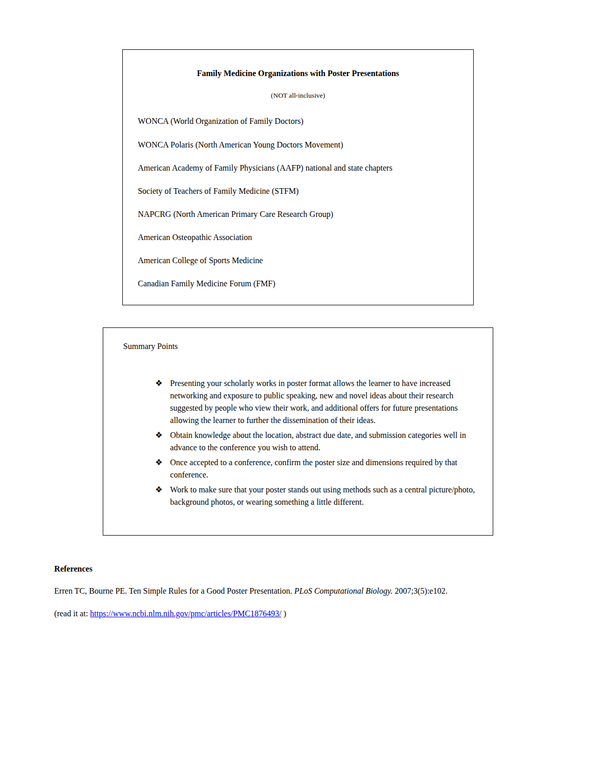Family Medicine Organizations with Poster Presentations
(NOT all-inclusive)
WONCA (World Organization of Family Doctors)
WONCA Polaris (North American Young Doctors Movement)
American Academy of Family Physicians (AAFP) national and state chapters
Society of Teachers of Family Medicine (STFM)
NAPCRG (North American Primary Care Research Group)
American Osteopathic Association
American College of Sports Medicine
Canadian Family Medicine Forum (FMF)
Summary Points
Presenting your scholarly works in poster format allows the learner to have increased networking and exposure to public speaking, new and novel ideas about their research suggested by people who view their work, and additional offers for future presentations allowing the learner to further the dissemination of their ideas.
Obtain knowledge about the location, abstract due date, and submission categories well in advance to the conference you wish to attend.
Once accepted to a conference, confirm the poster size and dimensions required by that conference.
Work to make sure that your poster stands out using methods such as a central picture/photo, background photos, or wearing something a little different.
References
Erren TC, Bourne PE. Ten Simple Rules for a Good Poster Presentation. PLoS Computational Biology. 2007;3(5):e102.
(read it at: https://www.ncbi.nlm.nih.gov/pmc/articles/PMC1876493/ )